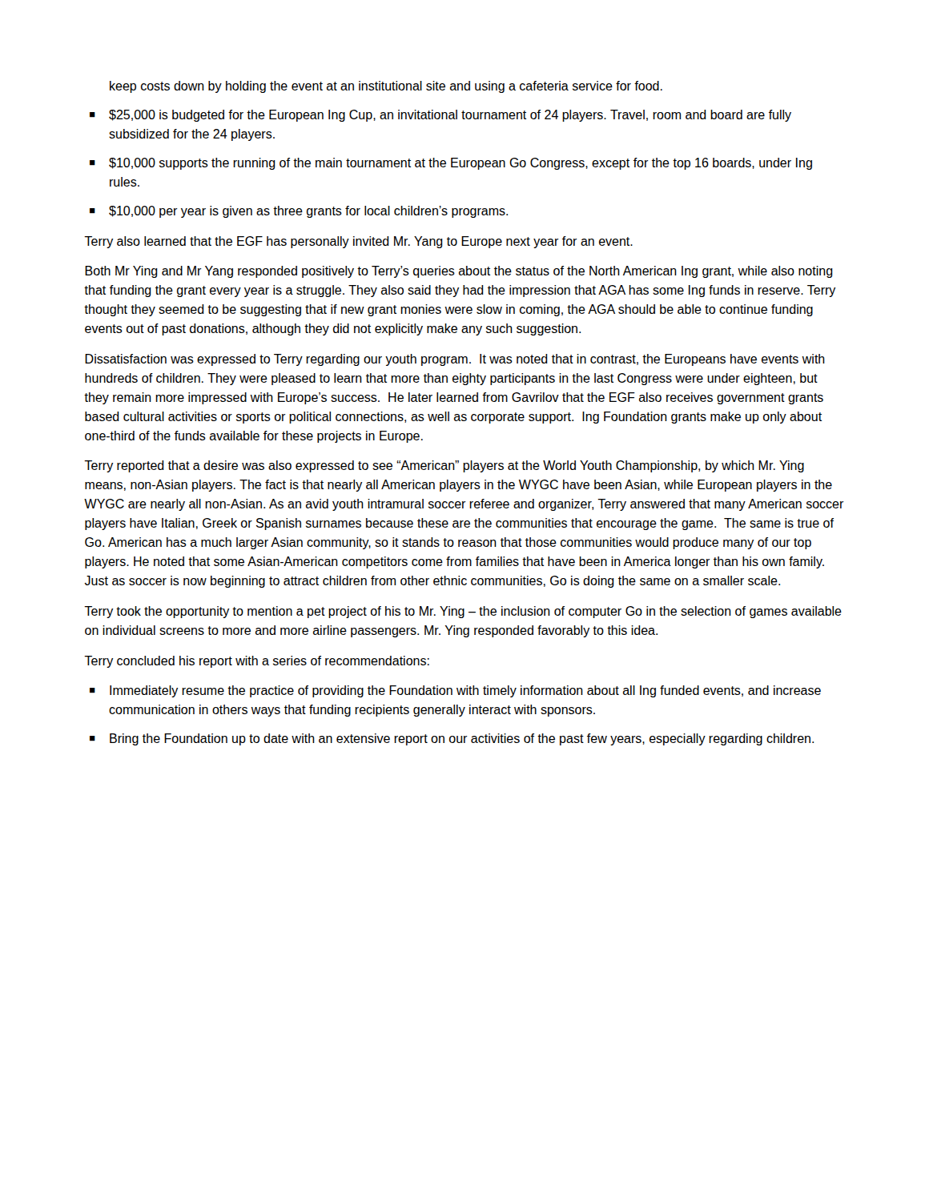keep costs down by holding the event at an institutional site and using a cafeteria service for food.
$25,000 is budgeted for the European Ing Cup, an invitational tournament of 24 players. Travel, room and board are fully subsidized for the 24 players.
$10,000 supports the running of the main tournament at the European Go Congress, except for the top 16 boards, under Ing rules.
$10,000 per year is given as three grants for local children’s programs.
Terry also learned that the EGF has personally invited Mr. Yang to Europe next year for an event.
Both Mr Ying and Mr Yang responded positively to Terry’s queries about the status of the North American Ing grant, while also noting that funding the grant every year is a struggle. They also said they had the impression that AGA has some Ing funds in reserve. Terry thought they seemed to be suggesting that if new grant monies were slow in coming, the AGA should be able to continue funding events out of past donations, although they did not explicitly make any such suggestion.
Dissatisfaction was expressed to Terry regarding our youth program. It was noted that in contrast, the Europeans have events with hundreds of children. They were pleased to learn that more than eighty participants in the last Congress were under eighteen, but they remain more impressed with Europe’s success. He later learned from Gavrilov that the EGF also receives government grants based cultural activities or sports or political connections, as well as corporate support. Ing Foundation grants make up only about one-third of the funds available for these projects in Europe.
Terry reported that a desire was also expressed to see “American” players at the World Youth Championship, by which Mr. Ying means, non-Asian players. The fact is that nearly all American players in the WYGC have been Asian, while European players in the WYGC are nearly all non-Asian. As an avid youth intramural soccer referee and organizer, Terry answered that many American soccer players have Italian, Greek or Spanish surnames because these are the communities that encourage the game. The same is true of Go. American has a much larger Asian community, so it stands to reason that those communities would produce many of our top players. He noted that some Asian-American competitors come from families that have been in America longer than his own family. Just as soccer is now beginning to attract children from other ethnic communities, Go is doing the same on a smaller scale.
Terry took the opportunity to mention a pet project of his to Mr. Ying – the inclusion of computer Go in the selection of games available on individual screens to more and more airline passengers. Mr. Ying responded favorably to this idea.
Terry concluded his report with a series of recommendations:
Immediately resume the practice of providing the Foundation with timely information about all Ing funded events, and increase communication in others ways that funding recipients generally interact with sponsors.
Bring the Foundation up to date with an extensive report on our activities of the past few years, especially regarding children.